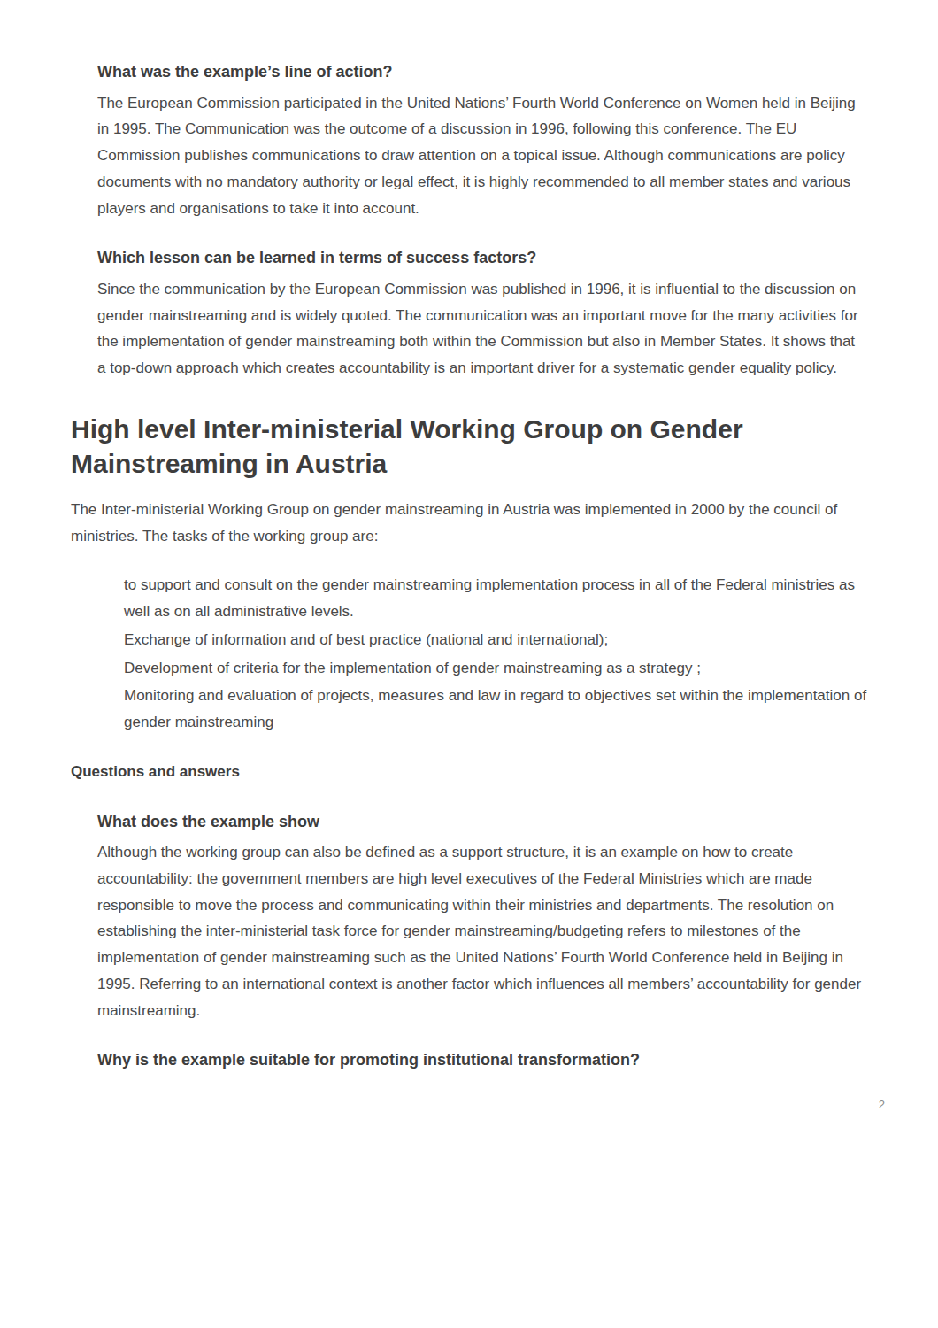What was the example’s line of action?
The European Commission participated in the United Nations’ Fourth World Conference on Women held in Beijing in 1995. The Communication was the outcome of a discussion in 1996, following this conference. The EU Commission publishes communications to draw attention on a topical issue. Although communications are policy documents with no mandatory authority or legal effect, it is highly recommended to all member states and various players and organisations to take it into account.
Which lesson can be learned in terms of success factors?
Since the communication by the European Commission was published in 1996, it is influential to the discussion on gender mainstreaming and is widely quoted. The communication was an important move for the many activities for the implementation of gender mainstreaming both within the Commission but also in Member States. It shows that a top-down approach which creates accountability is an important driver for a systematic gender equality policy.
High level Inter-ministerial Working Group on Gender Mainstreaming in Austria
The Inter-ministerial Working Group on gender mainstreaming in Austria was implemented in 2000 by the council of ministries. The tasks of the working group are:
to support and consult on the gender mainstreaming implementation process in all of the Federal ministries as well as on all administrative levels.
Exchange of information and of best practice (national and international);
Development of criteria for the implementation of gender mainstreaming as a strategy ;
Monitoring and evaluation of projects, measures and law in regard to objectives set within the implementation of gender mainstreaming
Questions and answers
What does the example show
Although the working group can also be defined as a support structure, it is an example on how to create accountability: the government members are high level executives of the Federal Ministries which are made responsible to move the process and communicating within their ministries and departments. The resolution on establishing the inter-ministerial task force for gender mainstreaming/budgeting refers to milestones of the implementation of gender mainstreaming such as the United Nations’ Fourth World Conference held in Beijing in 1995. Referring to an international context is another factor which influences all members’ accountability for gender mainstreaming.
Why is the example suitable for promoting institutional transformation?
2